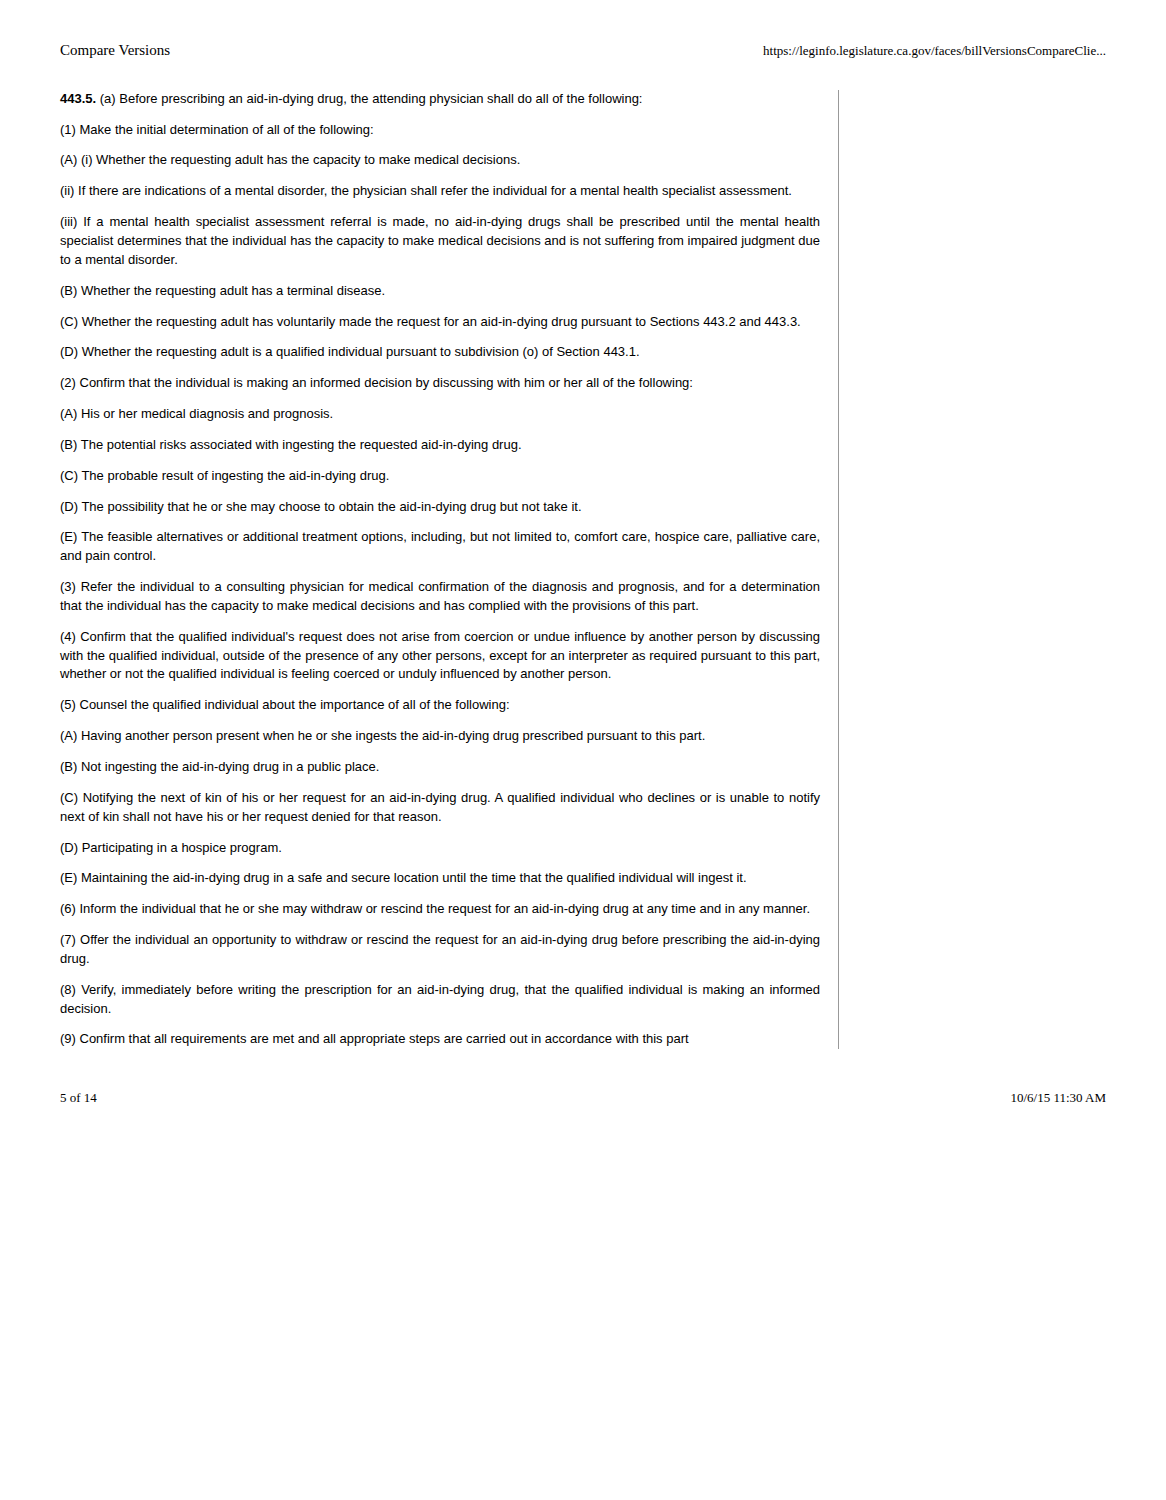Compare Versions https://leginfo.legislature.ca.gov/faces/billVersionsCompareClie...
443.5. (a) Before prescribing an aid-in-dying drug, the attending physician shall do all of the following:
(1) Make the initial determination of all of the following:
(A) (i) Whether the requesting adult has the capacity to make medical decisions.
(ii) If there are indications of a mental disorder, the physician shall refer the individual for a mental health specialist assessment.
(iii) If a mental health specialist assessment referral is made, no aid-in-dying drugs shall be prescribed until the mental health specialist determines that the individual has the capacity to make medical decisions and is not suffering from impaired judgment due to a mental disorder.
(B) Whether the requesting adult has a terminal disease.
(C) Whether the requesting adult has voluntarily made the request for an aid-in-dying drug pursuant to Sections 443.2 and 443.3.
(D) Whether the requesting adult is a qualified individual pursuant to subdivision (o) of Section 443.1.
(2) Confirm that the individual is making an informed decision by discussing with him or her all of the following:
(A) His or her medical diagnosis and prognosis.
(B) The potential risks associated with ingesting the requested aid-in-dying drug.
(C) The probable result of ingesting the aid-in-dying drug.
(D) The possibility that he or she may choose to obtain the aid-in-dying drug but not take it.
(E) The feasible alternatives or additional treatment options, including, but not limited to, comfort care, hospice care, palliative care, and pain control.
(3) Refer the individual to a consulting physician for medical confirmation of the diagnosis and prognosis, and for a determination that the individual has the capacity to make medical decisions and has complied with the provisions of this part.
(4) Confirm that the qualified individual's request does not arise from coercion or undue influence by another person by discussing with the qualified individual, outside of the presence of any other persons, except for an interpreter as required pursuant to this part, whether or not the qualified individual is feeling coerced or unduly influenced by another person.
(5) Counsel the qualified individual about the importance of all of the following:
(A) Having another person present when he or she ingests the aid-in-dying drug prescribed pursuant to this part.
(B) Not ingesting the aid-in-dying drug in a public place.
(C) Notifying the next of kin of his or her request for an aid-in-dying drug. A qualified individual who declines or is unable to notify next of kin shall not have his or her request denied for that reason.
(D) Participating in a hospice program.
(E) Maintaining the aid-in-dying drug in a safe and secure location until the time that the qualified individual will ingest it.
(6) Inform the individual that he or she may withdraw or rescind the request for an aid-in-dying drug at any time and in any manner.
(7) Offer the individual an opportunity to withdraw or rescind the request for an aid-in-dying drug before prescribing the aid-in-dying drug.
(8) Verify, immediately before writing the prescription for an aid-in-dying drug, that the qualified individual is making an informed decision.
(9) Confirm that all requirements are met and all appropriate steps are carried out in accordance with this part
5 of 14 10/6/15 11:30 AM